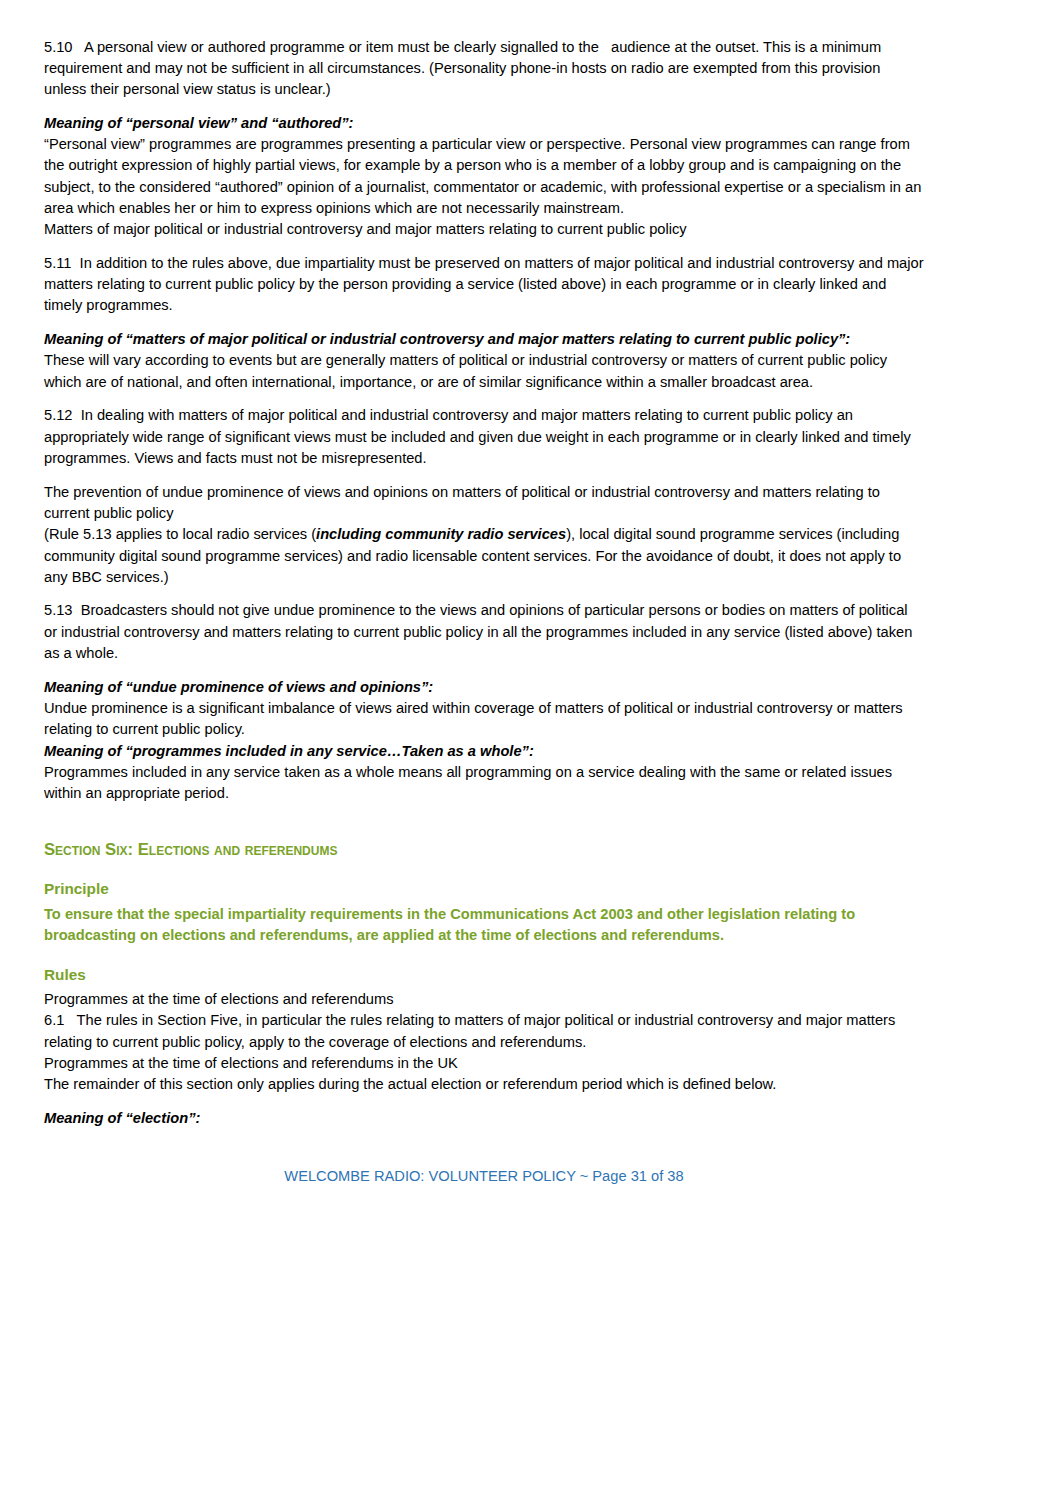5.10 A personal view or authored programme or item must be clearly signalled to the audience at the outset. This is a minimum requirement and may not be sufficient in all circumstances. (Personality phone-in hosts on radio are exempted from this provision unless their personal view status is unclear.)
Meaning of “personal view” and “authored”:
“Personal view” programmes are programmes presenting a particular view or perspective. Personal view programmes can range from the outright expression of highly partial views, for example by a person who is a member of a lobby group and is campaigning on the subject, to the considered “authored” opinion of a journalist, commentator or academic, with professional expertise or a specialism in an area which enables her or him to express opinions which are not necessarily mainstream.
Matters of major political or industrial controversy and major matters relating to current public policy
5.11 In addition to the rules above, due impartiality must be preserved on matters of major political and industrial controversy and major matters relating to current public policy by the person providing a service (listed above) in each programme or in clearly linked and timely programmes.
Meaning of “matters of major political or industrial controversy and major matters relating to current public policy”:
These will vary according to events but are generally matters of political or industrial controversy or matters of current public policy which are of national, and often international, importance, or are of similar significance within a smaller broadcast area.
5.12 In dealing with matters of major political and industrial controversy and major matters relating to current public policy an appropriately wide range of significant views must be included and given due weight in each programme or in clearly linked and timely programmes. Views and facts must not be misrepresented.
The prevention of undue prominence of views and opinions on matters of political or industrial controversy and matters relating to current public policy
(Rule 5.13 applies to local radio services (including community radio services), local digital sound programme services (including community digital sound programme services) and radio licensable content services. For the avoidance of doubt, it does not apply to any BBC services.)
5.13 Broadcasters should not give undue prominence to the views and opinions of particular persons or bodies on matters of political or industrial controversy and matters relating to current public policy in all the programmes included in any service (listed above) taken as a whole.
Meaning of “undue prominence of views and opinions”:
Undue prominence is a significant imbalance of views aired within coverage of matters of political or industrial controversy or matters relating to current public policy.
Meaning of “programmes included in any service…Taken as a whole”:
Programmes included in any service taken as a whole means all programming on a service dealing with the same or related issues within an appropriate period.
Section Six: Elections and referendums
Principle
To ensure that the special impartiality requirements in the Communications Act 2003 and other legislation relating to broadcasting on elections and referendums, are applied at the time of elections and referendums.
Rules
Programmes at the time of elections and referendums
6.1 The rules in Section Five, in particular the rules relating to matters of major political or industrial controversy and major matters relating to current public policy, apply to the coverage of elections and referendums.
Programmes at the time of elections and referendums in the UK
The remainder of this section only applies during the actual election or referendum period which is defined below.
Meaning of “election”:
WELCOMBE RADIO: VOLUNTEER POLICY ~ Page 31 of 38